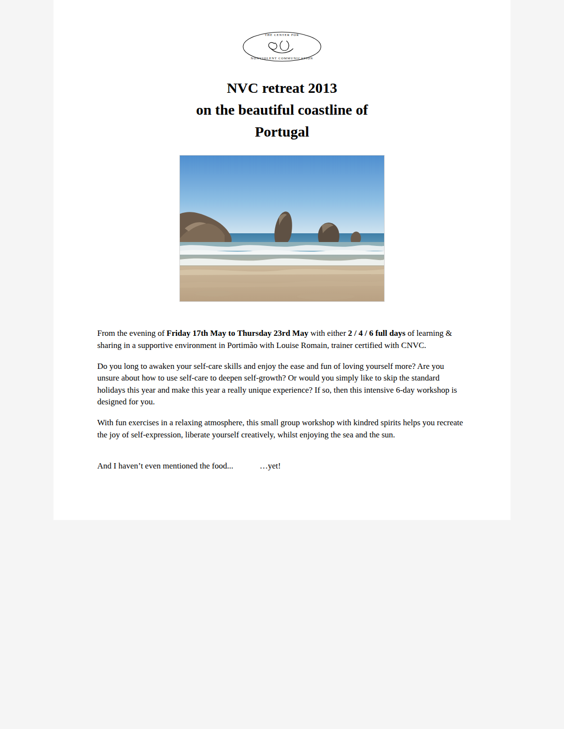THE CENTER FOR NONVIOLENT COMMUNICATION
NVC retreat 2013
on the beautiful coastline of
Portugal
From the evening of Friday 17th May to Thursday 23rd May with either 2 / 4 / 6 full days of learning & sharing in a supportive environment in Portimão with Louise Romain, trainer certified with CNVC.
Do you long to awaken your self-care skills and enjoy the ease and fun of loving yourself more? Are you unsure about how to use self-care to deepen self-growth? Or would you simply like to skip the standard holidays this year and make this year a really unique experience? If so, then this intensive 6-day workshop is designed for you.
With fun exercises in a relaxing atmosphere, this small group workshop with kindred spirits helps you recreate the joy of self-expression, liberate yourself creatively, whilst enjoying the sea and the sun.
And I haven’t even mentioned the food... …yet!